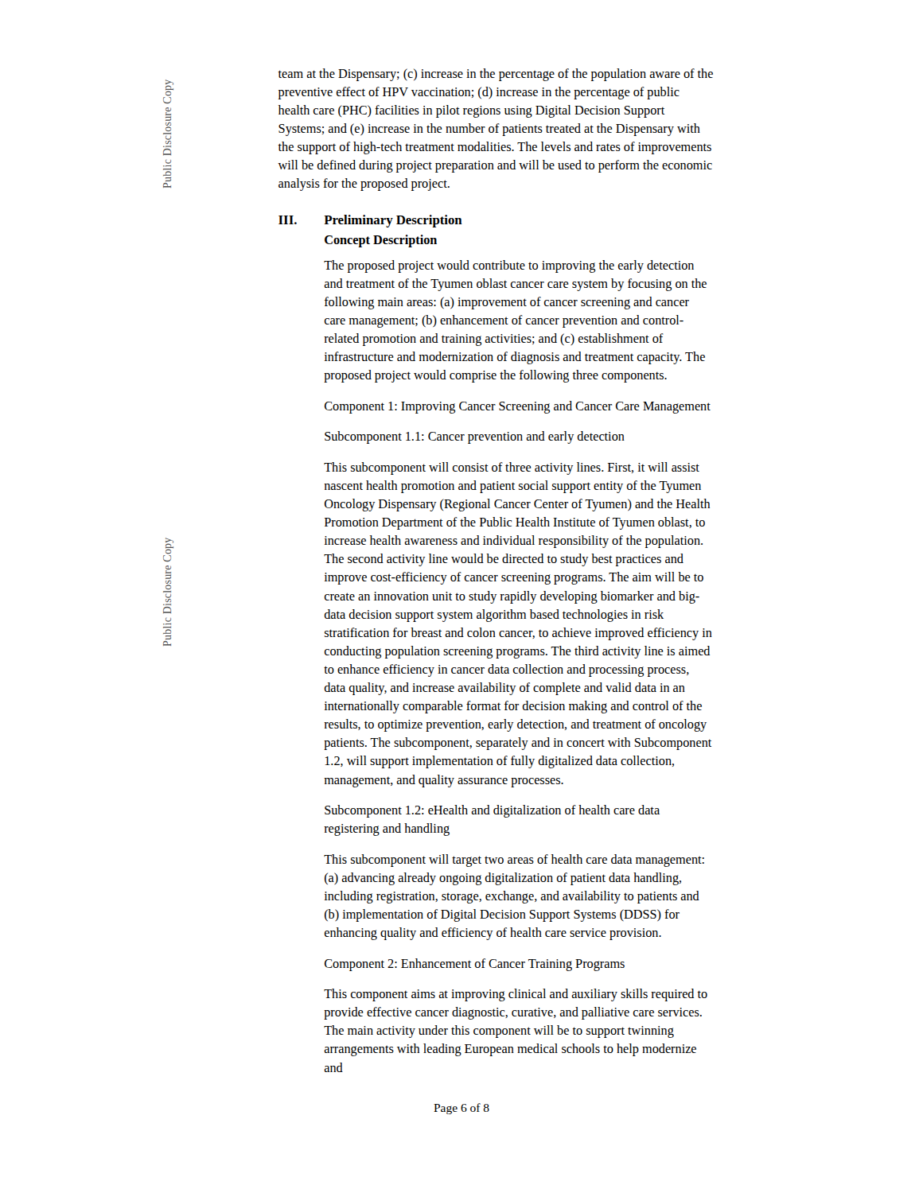Public Disclosure Copy
Public Disclosure Copy
team at the Dispensary; (c) increase in the percentage of the population aware of the preventive effect of HPV vaccination; (d) increase in the percentage of public health care (PHC) facilities in pilot regions using Digital Decision Support Systems; and (e) increase in the number of patients treated at the Dispensary with the support of high-tech treatment modalities. The levels and rates of improvements will be defined during project preparation and will be used to perform the economic analysis for the proposed project.
III. Preliminary Description
Concept Description
The proposed project would contribute to improving the early detection and treatment of the Tyumen oblast cancer care system by focusing on the following main areas: (a) improvement of cancer screening and cancer care management; (b) enhancement of cancer prevention and control- related promotion and training activities; and (c) establishment of infrastructure and modernization of diagnosis and treatment capacity. The proposed project would comprise the following three components.
Component 1: Improving Cancer Screening and Cancer Care Management
Subcomponent 1.1: Cancer prevention and early detection
This subcomponent will consist of three activity lines. First, it will assist nascent health promotion and patient social support entity of the Tyumen Oncology Dispensary (Regional Cancer Center of Tyumen) and the Health Promotion Department of the Public Health Institute of Tyumen oblast, to increase health awareness and individual responsibility of the population. The second activity line would be directed to study best practices and improve cost-efficiency of cancer screening programs. The aim will be to create an innovation unit to study rapidly developing biomarker and big-data decision support system algorithm based technologies in risk stratification for breast and colon cancer, to achieve improved efficiency in conducting population screening programs. The third activity line is aimed to enhance efficiency in cancer data collection and processing process, data quality, and increase availability of complete and valid data in an internationally comparable format for decision making and control of the results, to optimize prevention, early detection, and treatment of oncology patients. The subcomponent, separately and in concert with Subcomponent 1.2, will support implementation of fully digitalized data collection, management, and quality assurance processes.
Subcomponent 1.2: eHealth and digitalization of health care data registering and handling
This subcomponent will target two areas of health care data management: (a) advancing already ongoing digitalization of patient data handling, including registration, storage, exchange, and availability to patients and (b) implementation of Digital Decision Support Systems (DDSS) for enhancing quality and efficiency of health care service provision.
Component 2: Enhancement of Cancer Training Programs
This component aims at improving clinical and auxiliary skills required to provide effective cancer diagnostic, curative, and palliative care services. The main activity under this component will be to support twinning arrangements with leading European medical schools to help modernize and
Page 6 of 8